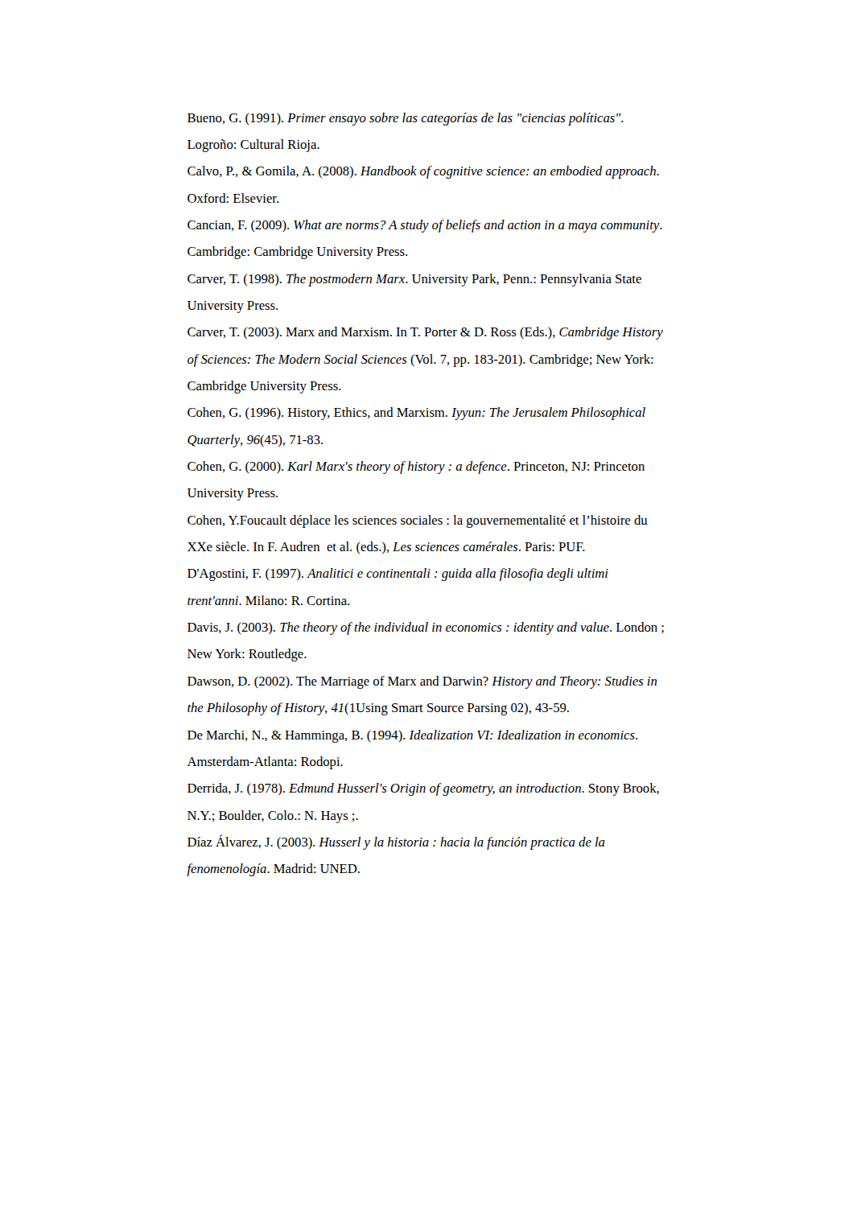Bueno, G. (1991). Primer ensayo sobre las categorías de las "ciencias políticas". Logroño: Cultural Rioja.
Calvo, P., & Gomila, A. (2008). Handbook of cognitive science: an embodied approach. Oxford: Elsevier.
Cancian, F. (2009). What are norms? A study of beliefs and action in a maya community. Cambridge: Cambridge University Press.
Carver, T. (1998). The postmodern Marx. University Park, Penn.: Pennsylvania State University Press.
Carver, T. (2003). Marx and Marxism. In T. Porter & D. Ross (Eds.), Cambridge History of Sciences: The Modern Social Sciences (Vol. 7, pp. 183-201). Cambridge; New York: Cambridge University Press.
Cohen, G. (1996). History, Ethics, and Marxism. Iyyun: The Jerusalem Philosophical Quarterly, 96(45), 71-83.
Cohen, G. (2000). Karl Marx's theory of history : a defence. Princeton, NJ: Princeton University Press.
Cohen, Y.Foucault déplace les sciences sociales : la gouvernementalité et l’histoire du XXe siècle. In F. Audren et al. (eds.), Les sciences camérales. Paris: PUF.
D'Agostini, F. (1997). Analitici e continentali : guida alla filosofia degli ultimi trent'anni. Milano: R. Cortina.
Davis, J. (2003). The theory of the individual in economics : identity and value. London ; New York: Routledge.
Dawson, D. (2002). The Marriage of Marx and Darwin? History and Theory: Studies in the Philosophy of History, 41(1Using Smart Source Parsing 02), 43-59.
De Marchi, N., & Hamminga, B. (1994). Idealization VI: Idealization in economics. Amsterdam-Atlanta: Rodopi.
Derrida, J. (1978). Edmund Husserl's Origin of geometry, an introduction. Stony Brook, N.Y.; Boulder, Colo.: N. Hays ;.
Díaz Álvarez, J. (2003). Husserl y la historia : hacia la función practica de la fenomenología. Madrid: UNED.